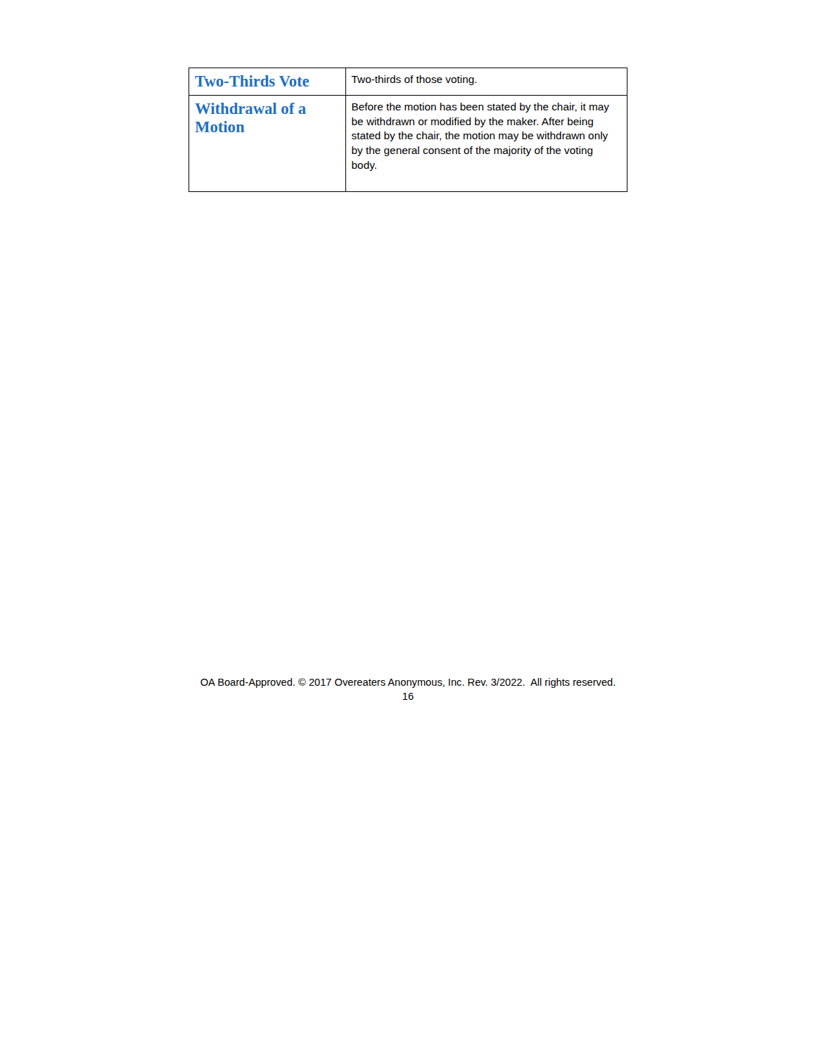| Two-Thirds Vote | Two-thirds of those voting. |
| Withdrawal of a Motion | Before the motion has been stated by the chair, it may be withdrawn or modified by the maker. After being stated by the chair, the motion may be withdrawn only by the general consent of the majority of the voting body. |
OA Board-Approved. © 2017 Overeaters Anonymous, Inc. Rev. 3/2022. All rights reserved.
16